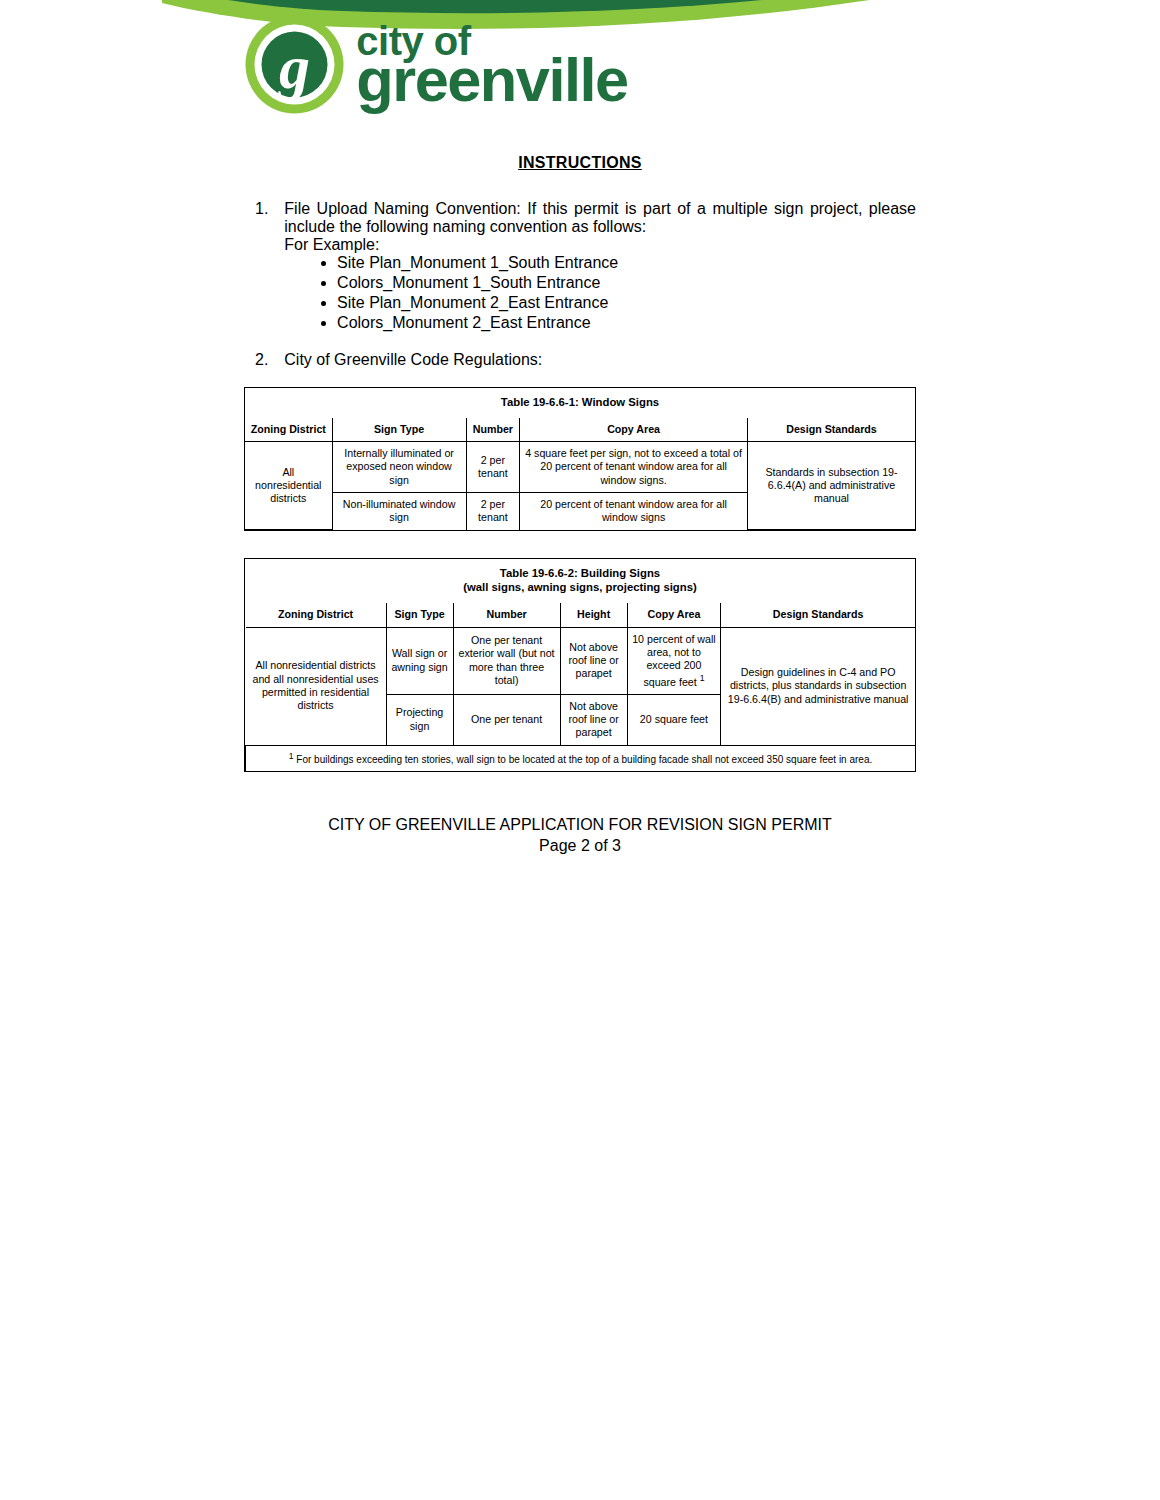g
city of greenville
INSTRUCTIONS
File Upload Naming Convention: If this permit is part of a multiple sign project, please include the following naming convention as follows:
For Example:
Site Plan_Monument 1_South Entrance
Colors_Monument 1_South Entrance
Site Plan_Monument 2_East Entrance
Colors_Monument 2_East Entrance
City of Greenville Code Regulations:
Table 19-6.6-1: Window Signs
| Zoning District | Sign Type | Number | Copy Area | Design Standards |
| --- | --- | --- | --- | --- |
| All nonresidential districts | Internally illuminated or exposed neon window sign | 2 per tenant | 4 square feet per sign, not to exceed a total of 20 percent of tenant window area for all window signs. | Standards in subsection 19-6.6.4(A) and administrative manual |
| Non-illuminated window sign | 2 per tenant | 20 percent of tenant window area for all window signs |
Table 19-6.6-2: Building Signs (wall signs, awning signs, projecting signs)
| Zoning District | Sign Type | Number | Height | Copy Area | Design Standards |
| --- | --- | --- | --- | --- | --- |
| All nonresidential districts and all nonresidential uses permitted in residential districts | Wall sign or awning sign | One per tenant exterior wall (but not more than three total) | Not above roof line or parapet | 10 percent of wall area, not to exceed 200 square feet 1 | Design guidelines in C-4 and PO districts, plus standards in subsection 19-6.6.4(B) and administrative manual |
| Projecting sign | One per tenant | Not above roof line or parapet | 20 square feet |
| 1 For buildings exceeding ten stories, wall sign to be located at the top of a building facade shall not exceed 350 square feet in area. |
CITY OF GREENVILLE APPLICATION FOR REVISION SIGN PERMIT
Page 2 of 3